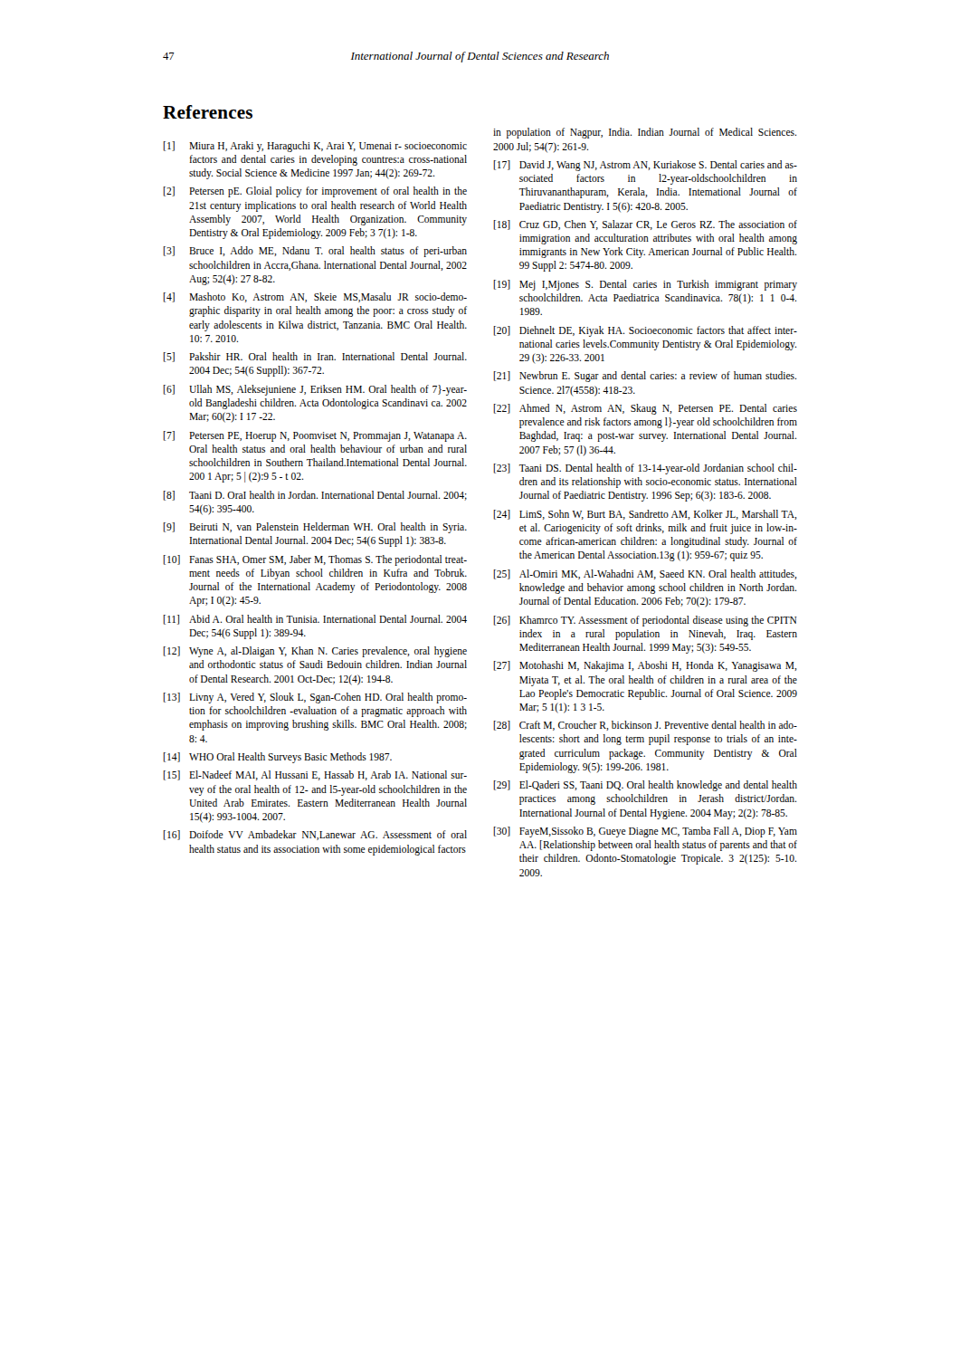47
International Journal of Dental Sciences and Research
References
[1] Miura H, Araki y, Haraguchi K, Arai Y, Umenai r- socioeconomic factors and dental caries in developing countres:a cross-national study. Social Science & Medicine 1997 Jan; 44(2): 269-72.
[2] Petersen pE. Gloial policy for improvement of oral health in the 21st century implications to oral health research of World Health Assembly 2007, World Health Organization. Community Dentistry & Oral Epidemiology. 2009 Feb; 3 7(1): 1-8.
[3] Bruce I, Addo ME, Ndanu T. oral health status of peri-urban schoolchildren in Accra,Ghana. lnternational Dental Journal, 2002 Aug; 52(4): 27 8-82.
[4] Mashoto Ko, Astrom AN, Skeie MS,Masalu JR socio-demographic disparity in oral health among the poor: a cross study of early adolescents in Kilwa district, Tanzania. BMC Oral Health. 10: 7. 2010.
[5] Pakshir HR. Oral health in Iran. International Dental Journal. 2004 Dec; 54(6 Suppll): 367-72.
[6] Ullah MS, Aleksejuniene J, Eriksen HM. Oral health of 7}-year-old Bangladeshi children. Acta Odontologica Scandinavi ca. 2002 Mar; 60(2): I 17 -22.
[7] Petersen PE, Hoerup N, Poomviset N, Prommajan J, Watanapa A. Oral health status and oral health behaviour of urban and rural schoolchildren in Southern Thailand.Intemational Dental Journal. 200 1 Apr; 5 | (2):9 5 - t 02.
[8] Taani D. OraI health in Jordan. International Dental Journal. 2004; 54(6): 395-400.
[9] Beiruti N, van Palenstein Helderman WH. Oral health in Syria. International Dental Journal. 2004 Dec; 54(6 Suppl 1): 383-8.
[10] Fanas SHA, Omer SM, Jaber M, Thomas S. The periodontal treatment needs of Libyan school children in Kufra and Tobruk. Journal of the International Academy of Periodontology. 2008 Apr; I 0(2): 45-9.
[11] Abid A. Oral health in Tunisia. International Dental Journal. 2004 Dec; 54(6 Suppl 1): 389-94.
[12] Wyne A, al-Dlaigan Y, Khan N. Caries prevalence, oral hygiene and orthodontic status of Saudi Bedouin children. Indian Journal of Dental Research. 2001 Oct-Dec; 12(4): 194-8.
[13] Livny A, Vered Y, Slouk L, Sgan-Cohen HD. Oral health promotion for schoolchildren -evaluation of a pragmatic approach with emphasis on improving brushing skills. BMC Oral Health. 2008; 8: 4.
[14] WHO Oral Health Surveys Basic Methods 1987.
[15] El-Nadeef MAI, Al Hussani E, Hassab H, Arab IA. National survey of the oral health of 12- and l5-year-old schoolchildren in the United Arab Emirates. Eastern Mediterranean Health Journal 15(4): 993-1004. 2007.
[16] Doifode VV Ambadekar NN,Lanewar AG. Assessment of oral health status and its association with some epidemiological factors
in population of Nagpur, India. Indian Journal of Medical Sciences. 2000 Jul; 54(7): 261-9.
[17] David J, Wang NJ, Astrom AN, Kuriakose S. Dental caries and associated factors in l2-year-oldschoolchildren in Thiruvananthapuram, Kerala, India. Intemational Journal of Paediatric Dentistry. I 5(6): 420-8. 2005.
[18] Cruz GD, Chen Y, Salazar CR, Le Geros RZ. The association of immigration and acculturation attributes with oral health among immigrants in New York City. American Journal of Public Health. 99 Suppl 2: 5474-80. 2009.
[19] Mej I,Mjones S. Dental caries in Turkish immigrant primary schoolchildren. Acta Paediatrica Scandinavica. 78(1): 1 1 0-4. 1989.
[20] Diehnelt DE, Kiyak HA. Socioeconomic factors that affect international caries levels.Community Dentistry & Oral Epidemiology. 29 (3): 226-33. 2001
[21] Newbrun E. Sugar and dental caries: a review of human studies. Science. 2l7(4558): 418-23.
[22] Ahmed N, Astrom AN, Skaug N, Petersen PE. Dental caries prevalence and risk factors among l}-year old schoolchildren from Baghdad, Iraq: a post-war survey. International Dental Journal. 2007 Feb; 57 (l) 36-44.
[23] Taani DS. Dental health of 13-14-year-old Jordanian school children and its relationship with socio-economic status. International Journal of Paediatric Dentistry. 1996 Sep; 6(3): 183-6. 2008.
[24] LimS, Sohn W, Burt BA, Sandretto AM, Kolker JL, Marshall TA, et al. Cariogenicity of soft drinks, milk and fruit juice in low-income african-american children: a longitudinal study. Journal of the American Dental Association.13g (1): 959-67; quiz 95.
[25] Al-Omiri MK, Al-Wahadni AM, Saeed KN. Oral health attitudes, knowledge and behavior among school children in North Jordan. Journal of Dental Education. 2006 Feb; 70(2): 179-87.
[26] Khamrco TY. Assessment of periodontal disease using the CPITN index in a rural population in Ninevah, Iraq. Eastern Mediterranean Health Journal. 1999 May; 5(3): 549-55.
[27] Motohashi M, Nakajima I, Aboshi H, Honda K, Yanagisawa M, Miyata T, et al. The oral health of children in a rural area of the Lao People's Democratic Republic. Journal of Oral Science. 2009 Mar; 5 1(1): 1 3 1-5.
[28] Craft M, Croucher R, bickinson J. Preventive dental health in adolescents: short and long term pupil response to trials of an integrated curriculum package. Community Dentistry & Oral Epidemiology. 9(5): 199-206. 1981.
[29] El-Qaderi SS, Taani DQ. Oral health knowledge and dental health practices among schoolchildren in Jerash district/Jordan. International Journal of Dental Hygiene. 2004 May; 2(2): 78-85.
[30] FayeM,Sissoko B, Gueye Diagne MC, Tamba Fall A, Diop F, Yam AA. [Relationship between oral health status of parents and that of their children. Odonto-Stomatologie Tropicale. 3 2(125): 5-10. 2009.